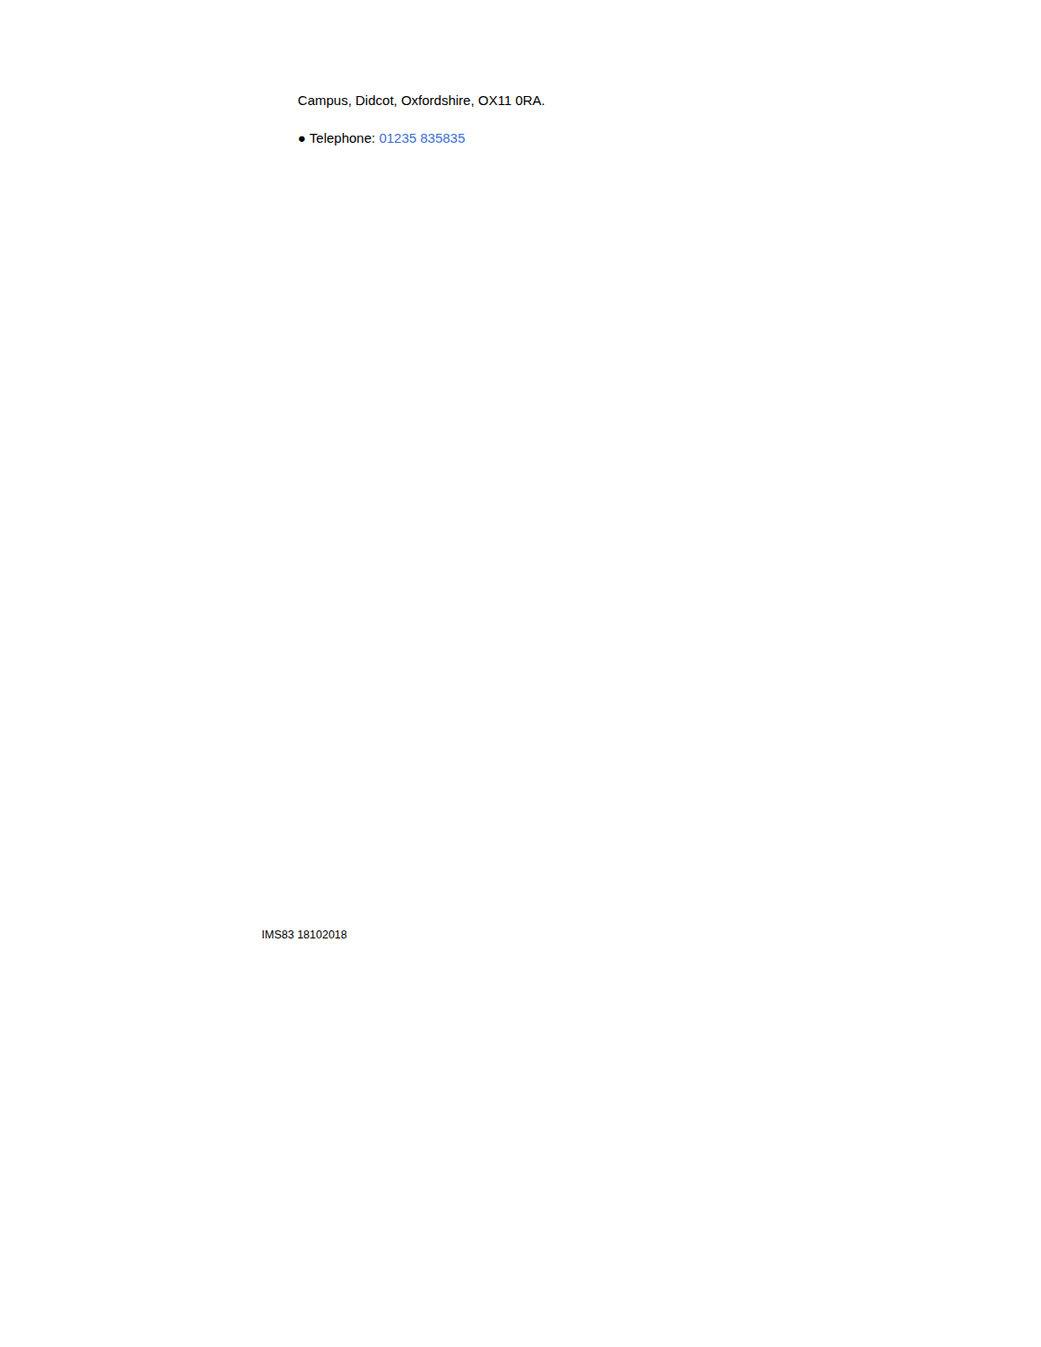Campus, Didcot, Oxfordshire, OX11 0RA.
● Telephone: 01235 835835
IMS83 18102018